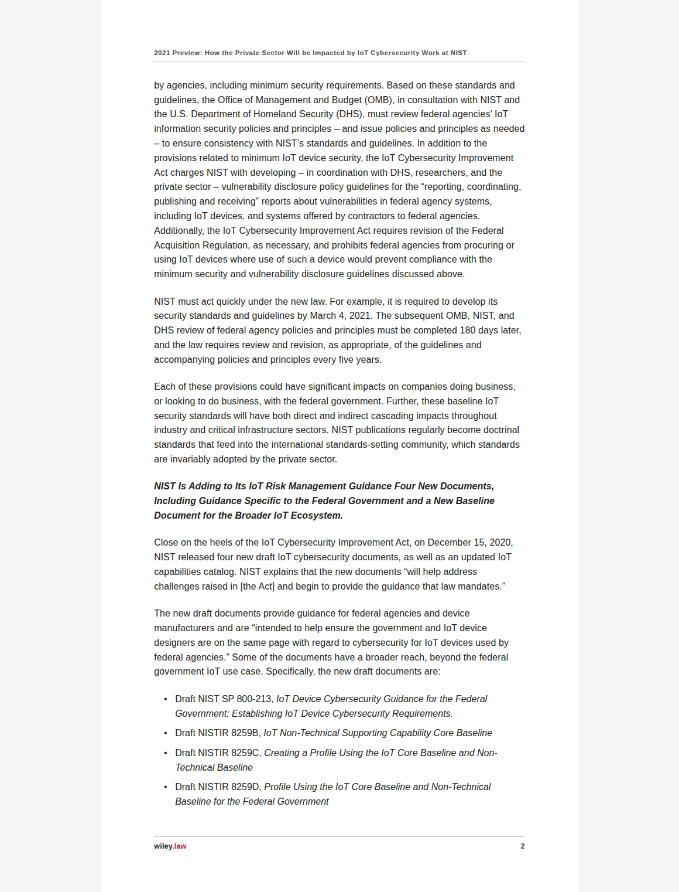2021 Preview: How the Private Sector Will be Impacted by IoT Cybersecurity Work at NIST
by agencies, including minimum security requirements. Based on these standards and guidelines, the Office of Management and Budget (OMB), in consultation with NIST and the U.S. Department of Homeland Security (DHS), must review federal agencies’ IoT information security policies and principles – and issue policies and principles as needed – to ensure consistency with NIST’s standards and guidelines. In addition to the provisions related to minimum IoT device security, the IoT Cybersecurity Improvement Act charges NIST with developing – in coordination with DHS, researchers, and the private sector – vulnerability disclosure policy guidelines for the “reporting, coordinating, publishing and receiving” reports about vulnerabilities in federal agency systems, including IoT devices, and systems offered by contractors to federal agencies. Additionally, the IoT Cybersecurity Improvement Act requires revision of the Federal Acquisition Regulation, as necessary, and prohibits federal agencies from procuring or using IoT devices where use of such a device would prevent compliance with the minimum security and vulnerability disclosure guidelines discussed above.
NIST must act quickly under the new law. For example, it is required to develop its security standards and guidelines by March 4, 2021. The subsequent OMB, NIST, and DHS review of federal agency policies and principles must be completed 180 days later, and the law requires review and revision, as appropriate, of the guidelines and accompanying policies and principles every five years.
Each of these provisions could have significant impacts on companies doing business, or looking to do business, with the federal government. Further, these baseline IoT security standards will have both direct and indirect cascading impacts throughout industry and critical infrastructure sectors. NIST publications regularly become doctrinal standards that feed into the international standards-setting community, which standards are invariably adopted by the private sector.
NIST Is Adding to Its IoT Risk Management Guidance Four New Documents, Including Guidance Specific to the Federal Government and a New Baseline Document for the Broader IoT Ecosystem.
Close on the heels of the IoT Cybersecurity Improvement Act, on December 15, 2020, NIST released four new draft IoT cybersecurity documents, as well as an updated IoT capabilities catalog. NIST explains that the new documents “will help address challenges raised in [the Act] and begin to provide the guidance that law mandates.”
The new draft documents provide guidance for federal agencies and device manufacturers and are “intended to help ensure the government and IoT device designers are on the same page with regard to cybersecurity for IoT devices used by federal agencies.” Some of the documents have a broader reach, beyond the federal government IoT use case. Specifically, the new draft documents are:
Draft NIST SP 800-213, IoT Device Cybersecurity Guidance for the Federal Government: Establishing IoT Device Cybersecurity Requirements.
Draft NISTIR 8259B, IoT Non-Technical Supporting Capability Core Baseline
Draft NISTIR 8259C, Creating a Profile Using the IoT Core Baseline and Non-Technical Baseline
Draft NISTIR 8259D, Profile Using the IoT Core Baseline and Non-Technical Baseline for the Federal Government
wiley. law 2